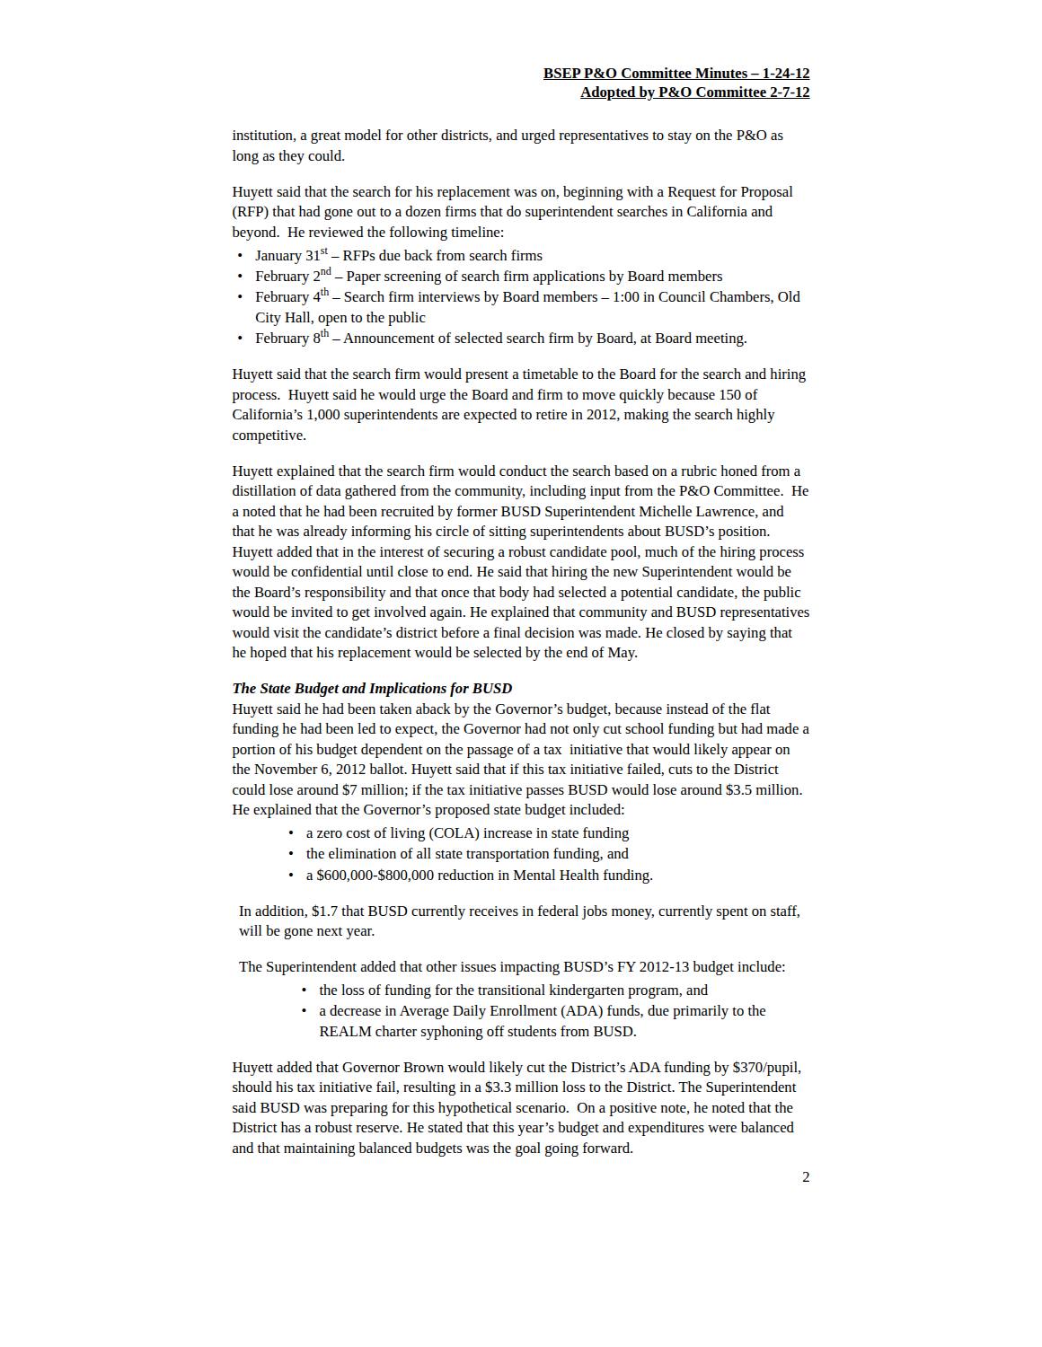BSEP P&O Committee Minutes – 1-24-12
Adopted by P&O Committee 2-7-12
institution, a great model for other districts, and urged representatives to stay on the P&O as long as they could.
Huyett said that the search for his replacement was on, beginning with a Request for Proposal (RFP) that had gone out to a dozen firms that do superintendent searches in California and beyond. He reviewed the following timeline:
January 31st – RFPs due back from search firms
February 2nd – Paper screening of search firm applications by Board members
February 4th – Search firm interviews by Board members – 1:00 in Council Chambers, Old City Hall, open to the public
February 8th – Announcement of selected search firm by Board, at Board meeting.
Huyett said that the search firm would present a timetable to the Board for the search and hiring process. Huyett said he would urge the Board and firm to move quickly because 150 of California’s 1,000 superintendents are expected to retire in 2012, making the search highly competitive.
Huyett explained that the search firm would conduct the search based on a rubric honed from a distillation of data gathered from the community, including input from the P&O Committee. He a noted that he had been recruited by former BUSD Superintendent Michelle Lawrence, and that he was already informing his circle of sitting superintendents about BUSD’s position. Huyett added that in the interest of securing a robust candidate pool, much of the hiring process would be confidential until close to end. He said that hiring the new Superintendent would be the Board’s responsibility and that once that body had selected a potential candidate, the public would be invited to get involved again. He explained that community and BUSD representatives would visit the candidate’s district before a final decision was made. He closed by saying that he hoped that his replacement would be selected by the end of May.
The State Budget and Implications for BUSD
Huyett said he had been taken aback by the Governor’s budget, because instead of the flat funding he had been led to expect, the Governor had not only cut school funding but had made a portion of his budget dependent on the passage of a tax initiative that would likely appear on the November 6, 2012 ballot. Huyett said that if this tax initiative failed, cuts to the District could lose around $7 million; if the tax initiative passes BUSD would lose around $3.5 million. He explained that the Governor’s proposed state budget included:
a zero cost of living (COLA) increase in state funding
the elimination of all state transportation funding, and
a $600,000-$800,000 reduction in Mental Health funding.
In addition, $1.7 that BUSD currently receives in federal jobs money, currently spent on staff, will be gone next year.
The Superintendent added that other issues impacting BUSD’s FY 2012-13 budget include:
the loss of funding for the transitional kindergarten program, and
a decrease in Average Daily Enrollment (ADA) funds, due primarily to the REALM charter syphoning off students from BUSD.
Huyett added that Governor Brown would likely cut the District’s ADA funding by $370/pupil, should his tax initiative fail, resulting in a $3.3 million loss to the District. The Superintendent said BUSD was preparing for this hypothetical scenario. On a positive note, he noted that the District has a robust reserve. He stated that this year’s budget and expenditures were balanced and that maintaining balanced budgets was the goal going forward.
2